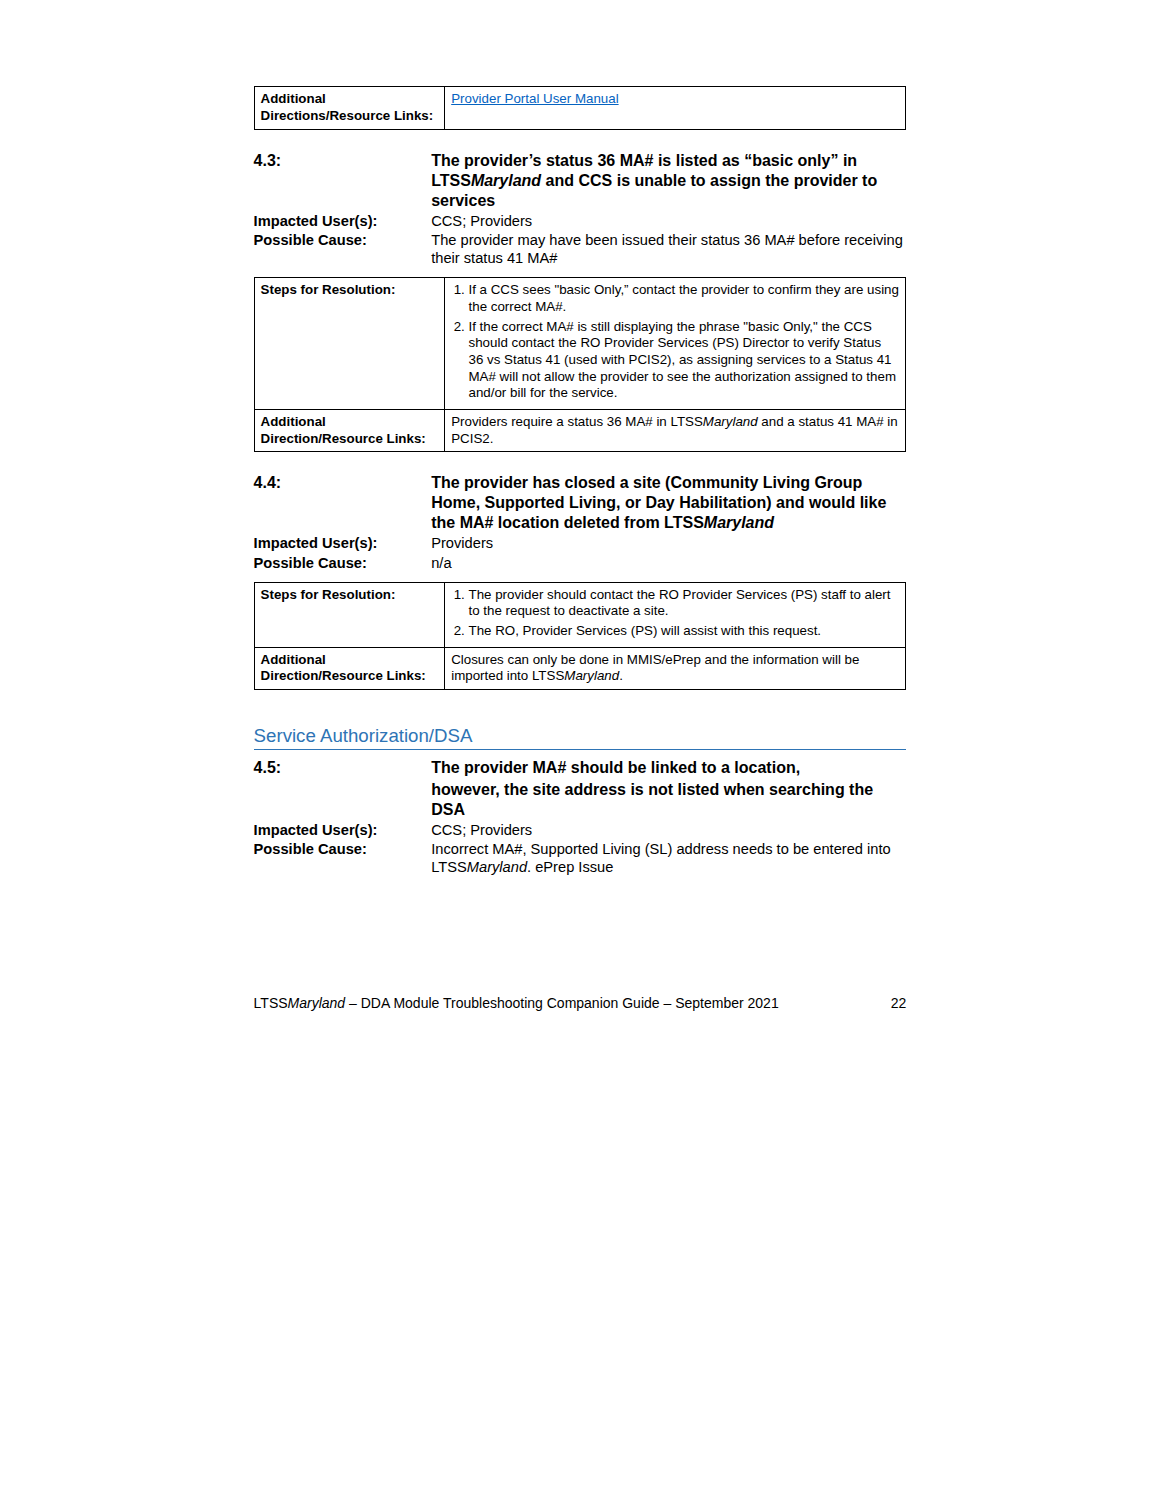| Additional Directions/Resource Links: | Provider Portal User Manual |
4.3:
The provider’s status 36 MA# is listed as “basic only” in LTSSMaryland and CCS is unable to assign the provider to services
Impacted User(s):
CCS; Providers
Possible Cause:
The provider may have been issued their status 36 MA# before receiving their status 41 MA#
| Steps for Resolution: | If a CCS sees "basic Only,” contact the provider to confirm they are using the correct MA#. If the correct MA# is still displaying the phrase "basic Only," the CCS should contact the RO Provider Services (PS) Director to verify Status 36 vs Status 41 (used with PCIS2), as assigning services to a Status 41 MA# will not allow the provider to see the authorization assigned to them and/or bill for the service. |
| Additional Direction/Resource Links: | Providers require a status 36 MA# in LTSS Maryland and a status 41 MA# in PCIS2. |
4.4:
The provider has closed a site (Community Living Group Home, Supported Living, or Day Habilitation) and would like the MA# location deleted from LTSSMaryland
Impacted User(s):
Providers
Possible Cause:
n/a
| Steps for Resolution: | The provider should contact the RO Provider Services (PS) staff to alert to the request to deactivate a site. The RO, Provider Services (PS) will assist with this request. |
| Additional Direction/Resource Links: | Closures can only be done in MMIS/ePrep and the information will be imported into LTSS Maryland . |
Service Authorization/DSA
4.5:
The provider MA# should be linked to a location,
however, the site address is not listed when searching the DSA
Impacted User(s):
CCS; Providers
Possible Cause:
Incorrect MA#, Supported Living (SL) address needs to be entered into LTSSMaryland. ePrep Issue
LTSSMaryland – DDA Module Troubleshooting Companion Guide – September 2021 22